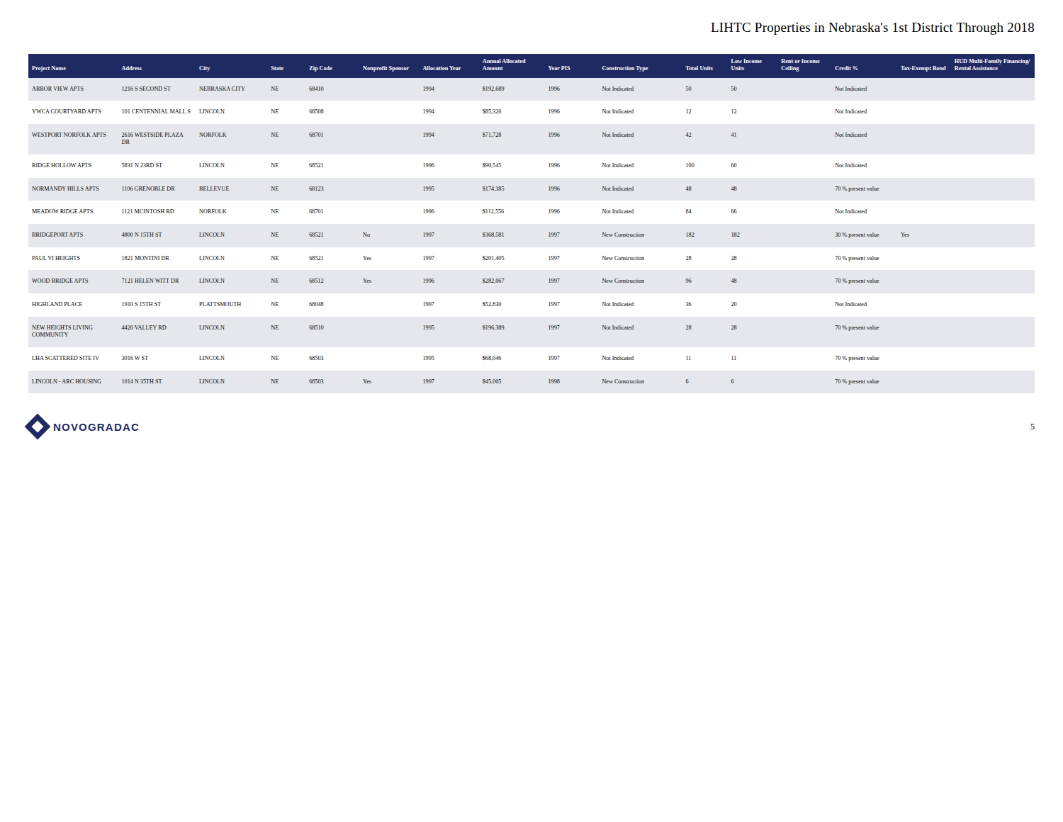LIHTC Properties in Nebraska's 1st District Through 2018
| Project Name | Address | City | State | Zip Code | Nonprofit Sponsor | Allocation Year | Annual Allocated Amount | Year PIS | Construction Type | Total Units | Low Income Units | Rent or Income Ceiling | Credit % | Tax-Exempt Bond | HUD Multi-Family Financing/ Rental Assistance |
| --- | --- | --- | --- | --- | --- | --- | --- | --- | --- | --- | --- | --- | --- | --- | --- |
| ARBOR VIEW APTS | 1216 S SECOND ST | NEBRASKA CITY | NE | 68410 | | 1994 | $192,689 | 1996 | Not Indicated | 50 | 50 | | Not Indicated | | |
| YWCA COURTYARD APTS | 101 CENTENNIAL MALL S | LINCOLN | NE | 68508 | | 1994 | $85,320 | 1996 | Not Indicated | 12 | 12 | | Not Indicated | | |
| WESTPORT NORFOLK APTS | 2616 WESTSIDE PLAZA DR | NORFOLK | NE | 68701 | | 1994 | $71,728 | 1996 | Not Indicated | 42 | 41 | | Not Indicated | | |
| RIDGE HOLLOW APTS | 5831 N 23RD ST | LINCOLN | NE | 68521 | | 1996 | $90,545 | 1996 | Not Indicated | 100 | 60 | | Not Indicated | | |
| NORMANDY HILLS APTS | 1106 GRENOBLE DR | BELLEVUE | NE | 68123 | | 1995 | $174,385 | 1996 | Not Indicated | 48 | 48 | | 70 % present value | | |
| MEADOW RIDGE APTS | 1121 MCINTOSH RD | NORFOLK | NE | 68701 | | 1996 | $112,556 | 1996 | Not Indicated | 84 | 66 | | Not Indicated | | |
| BRIDGEPORT APTS | 4800 N 15TH ST | LINCOLN | NE | 68521 | No | 1997 | $368,581 | 1997 | New Construction | 182 | 182 | | 30 % present value | Yes | |
| PAUL VI HEIGHTS | 1821 MONTINI DR | LINCOLN | NE | 68521 | Yes | 1997 | $201,405 | 1997 | New Construction | 28 | 28 | | 70 % present value | | |
| WOOD BRIDGE APTS | 7121 HELEN WITT DR | LINCOLN | NE | 68512 | Yes | 1996 | $282,067 | 1997 | New Construction | 96 | 48 | | 70 % present value | | |
| HIGHLAND PLACE | 1910 S 15TH ST | PLATTSMOUTH | NE | 68048 | | 1997 | $52,830 | 1997 | Not Indicated | 36 | 20 | | Not Indicated | | |
| NEW HEIGHTS LIVING COMMUNITY | 4420 VALLEY RD | LINCOLN | NE | 68510 | | 1995 | $196,389 | 1997 | Not Indicated | 28 | 28 | | 70 % present value | | |
| LHA SCATTERED SITE IV | 3016 W ST | LINCOLN | NE | 68503 | | 1995 | $68,046 | 1997 | Not Indicated | 11 | 11 | | 70 % present value | | |
| LINCOLN - ARC HOUSING | 1014 N 35TH ST | LINCOLN | NE | 68503 | Yes | 1997 | $45,005 | 1998 | New Construction | 6 | 6 | | 70 % present value | | |
NOVOGRADAC
5